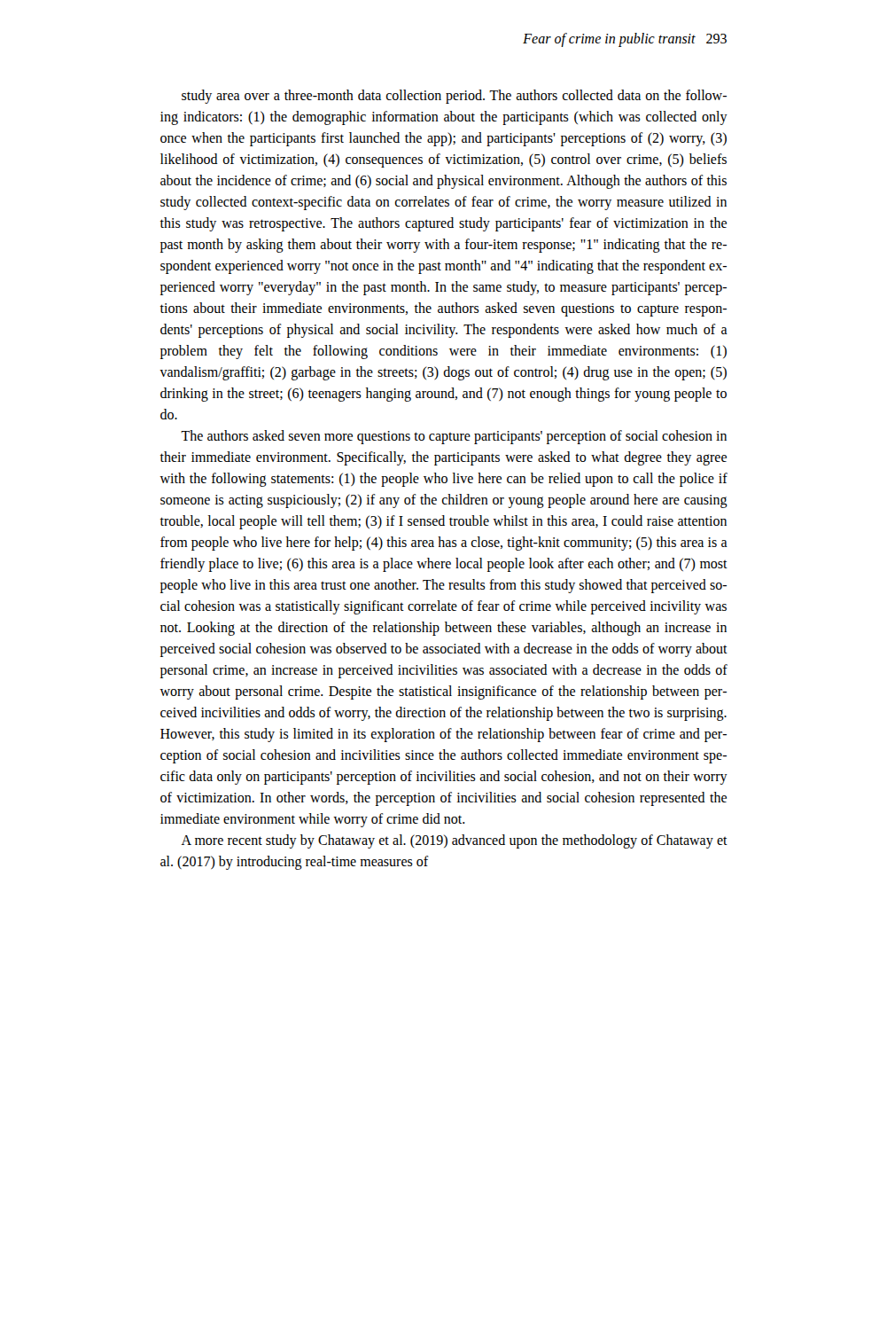Fear of crime in public transit 293
study area over a three-month data collection period. The authors collected data on the following indicators: (1) the demographic information about the participants (which was collected only once when the participants first launched the app); and participants' perceptions of (2) worry, (3) likelihood of victimization, (4) consequences of victimization, (5) control over crime, (5) beliefs about the incidence of crime; and (6) social and physical environment. Although the authors of this study collected context-specific data on correlates of fear of crime, the worry measure utilized in this study was retrospective. The authors captured study participants' fear of victimization in the past month by asking them about their worry with a four-item response; "1" indicating that the respondent experienced worry "not once in the past month" and "4" indicating that the respondent experienced worry "everyday" in the past month. In the same study, to measure participants' perceptions about their immediate environments, the authors asked seven questions to capture respondents' perceptions of physical and social incivility. The respondents were asked how much of a problem they felt the following conditions were in their immediate environments: (1) vandalism/graffiti; (2) garbage in the streets; (3) dogs out of control; (4) drug use in the open; (5) drinking in the street; (6) teenagers hanging around, and (7) not enough things for young people to do.
The authors asked seven more questions to capture participants' perception of social cohesion in their immediate environment. Specifically, the participants were asked to what degree they agree with the following statements: (1) the people who live here can be relied upon to call the police if someone is acting suspiciously; (2) if any of the children or young people around here are causing trouble, local people will tell them; (3) if I sensed trouble whilst in this area, I could raise attention from people who live here for help; (4) this area has a close, tight-knit community; (5) this area is a friendly place to live; (6) this area is a place where local people look after each other; and (7) most people who live in this area trust one another. The results from this study showed that perceived social cohesion was a statistically significant correlate of fear of crime while perceived incivility was not. Looking at the direction of the relationship between these variables, although an increase in perceived social cohesion was observed to be associated with a decrease in the odds of worry about personal crime, an increase in perceived incivilities was associated with a decrease in the odds of worry about personal crime. Despite the statistical insignificance of the relationship between perceived incivilities and odds of worry, the direction of the relationship between the two is surprising. However, this study is limited in its exploration of the relationship between fear of crime and perception of social cohesion and incivilities since the authors collected immediate environment specific data only on participants' perception of incivilities and social cohesion, and not on their worry of victimization. In other words, the perception of incivilities and social cohesion represented the immediate environment while worry of crime did not.
A more recent study by Chataway et al. (2019) advanced upon the methodology of Chataway et al. (2017) by introducing real-time measures of